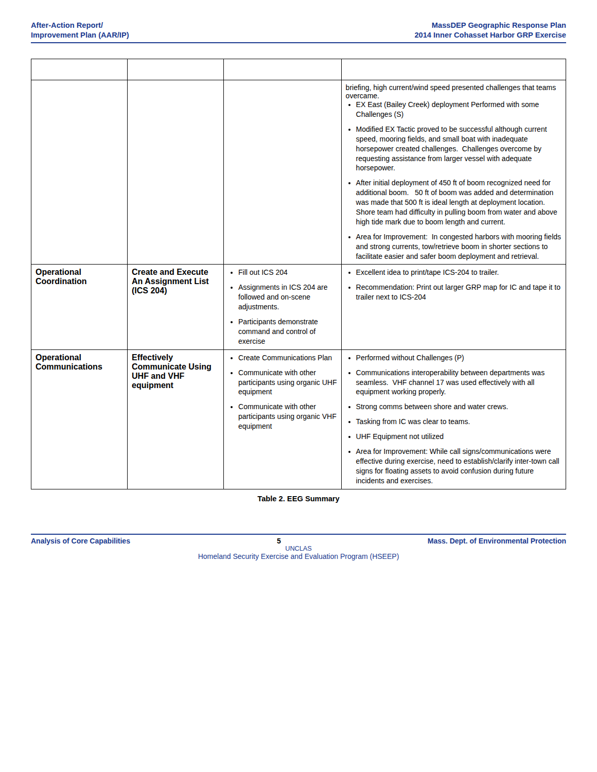After-Action Report/
Improvement Plan (AAR/IP)
MassDEP Geographic Response Plan
2014 Inner Cohasset Harbor GRP Exercise
| | | | briefing, high current/wind speed presented challenges that teams overcame. EX East (Bailey Creek) deployment Performed with some Challenges (S) Modified EX Tactic proved to be successful although current speed, mooring fields, and small boat with inadequate horsepower created challenges. Challenges overcome by requesting assistance from larger vessel with adequate horsepower. After initial deployment of 450 ft of boom recognized need for additional boom. 50 ft of boom was added and determination was made that 500 ft is ideal length at deployment location. Shore team had difficulty in pulling boom from water and above high tide mark due to boom length and current. Area for Improvement: In congested harbors with mooring fields and strong currents, tow/retrieve boom in shorter sections to facilitate easier and safer boom deployment and retrieval. |
| Operational Coordination | Create and Execute An Assignment List (ICS 204) | Fill out ICS 204 Assignments in ICS 204 are followed and on-scene adjustments. Participants demonstrate command and control of exercise | Excellent idea to print/tape ICS-204 to trailer. Recommendation: Print out larger GRP map for IC and tape it to trailer next to ICS-204 |
| Operational Communications | Effectively Communicate Using UHF and VHF equipment | Create Communications Plan Communicate with other participants using organic UHF equipment Communicate with other participants using organic VHF equipment | Performed without Challenges (P) Communications interoperability between departments was seamless. VHF channel 17 was used effectively with all equipment working properly. Strong comms between shore and water crews. Tasking from IC was clear to teams. UHF Equipment not utilized Area for Improvement: While call signs/communications were effective during exercise, need to establish/clarify inter-town call signs for floating assets to avoid confusion during future incidents and exercises. |
Table 2. EEG Summary
Analysis of Core Capabilities 5 Mass. Dept. of Environmental Protection
UNCLAS
Homeland Security Exercise and Evaluation Program (HSEEP)